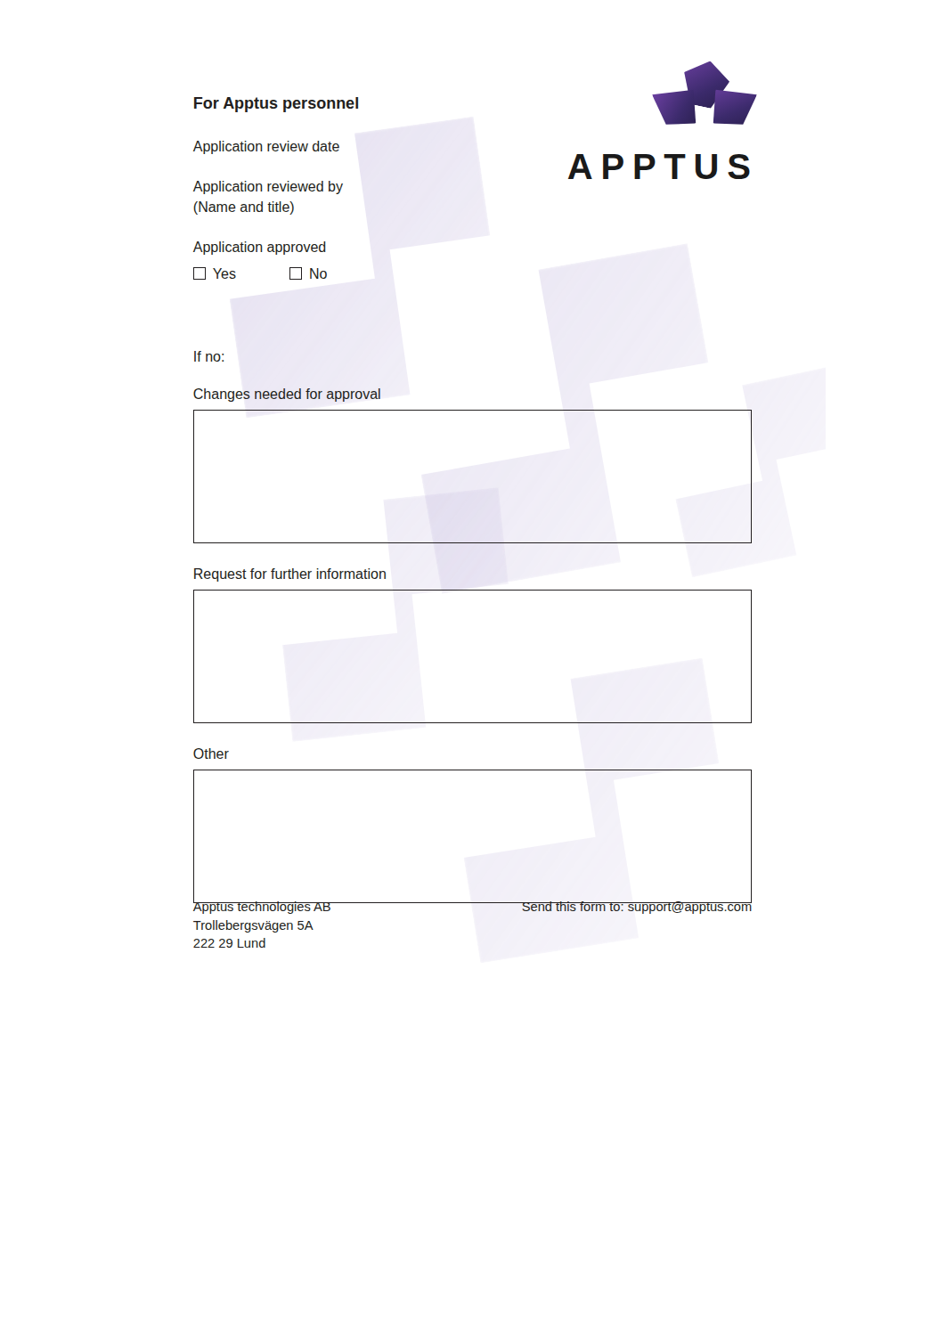APPTUS
For Apptus personnel
Application review date
Application reviewed by (Name and title)
Application approved
Yes No
If no:
Changes needed for approval
Request for further information
Other
Apptus technologies AB
Trollebergsvägen 5A
222 29 Lund
Send this form to: support@apptus.com